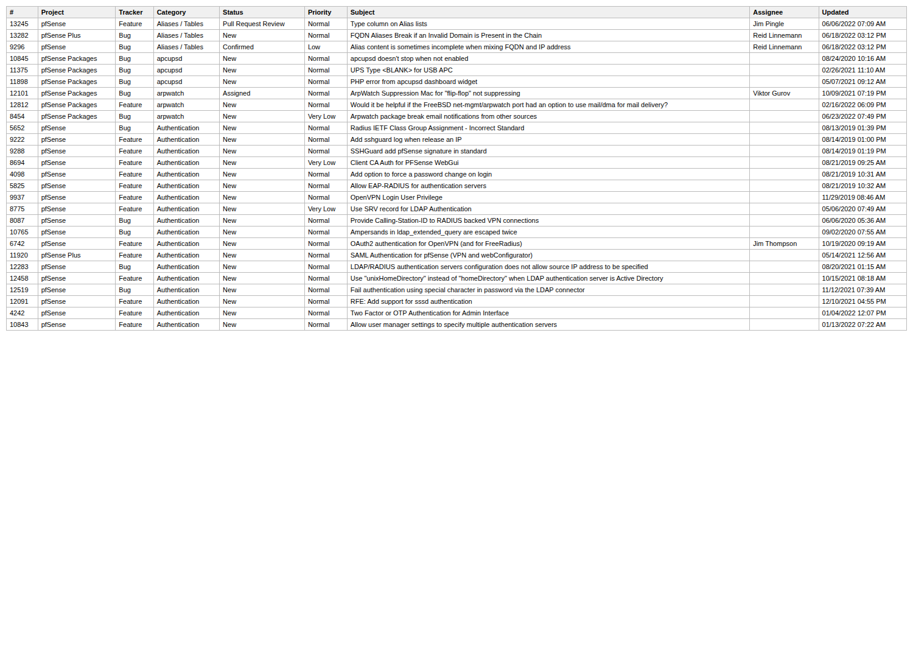| # | Project | Tracker | Category | Status | Priority | Subject | Assignee | Updated |
| --- | --- | --- | --- | --- | --- | --- | --- | --- |
| 13245 | pfSense | Feature | Aliases / Tables | Pull Request Review | Normal | Type column on Alias lists | Jim Pingle | 06/06/2022 07:09 AM |
| 13282 | pfSense Plus | Bug | Aliases / Tables | New | Normal | FQDN Aliases Break if an Invalid Domain is Present in the Chain | Reid Linnemann | 06/18/2022 03:12 PM |
| 9296 | pfSense | Bug | Aliases / Tables | Confirmed | Low | Alias content is sometimes incomplete when mixing FQDN and IP address | Reid Linnemann | 06/18/2022 03:12 PM |
| 10845 | pfSense Packages | Bug | apcupsd | New | Normal | apcupsd doesn't stop when not enabled | | 08/24/2020 10:16 AM |
| 11375 | pfSense Packages | Bug | apcupsd | New | Normal | UPS Type <BLANK> for USB APC | | 02/26/2021 11:10 AM |
| 11898 | pfSense Packages | Bug | apcupsd | New | Normal | PHP error from apcupsd dashboard widget | | 05/07/2021 09:12 AM |
| 12101 | pfSense Packages | Bug | arpwatch | Assigned | Normal | ArpWatch Suppression Mac for "flip-flop" not suppressing | Viktor Gurov | 10/09/2021 07:19 PM |
| 12812 | pfSense Packages | Feature | arpwatch | New | Normal | Would it be helpful if the FreeBSD net-mgmt/arpwatch port had an option to use mail/dma for mail delivery? | | 02/16/2022 06:09 PM |
| 8454 | pfSense Packages | Bug | arpwatch | New | Very Low | Arpwatch package break email notifications from other sources | | 06/23/2022 07:49 PM |
| 5652 | pfSense | Bug | Authentication | New | Normal | Radius IETF Class Group Assignment - Incorrect Standard | | 08/13/2019 01:39 PM |
| 9222 | pfSense | Feature | Authentication | New | Normal | Add sshguard log when release an IP | | 08/14/2019 01:00 PM |
| 9288 | pfSense | Feature | Authentication | New | Normal | SSHGuard add pfSense signature in standard | | 08/14/2019 01:19 PM |
| 8694 | pfSense | Feature | Authentication | New | Very Low | Client CA Auth for PFSense WebGui | | 08/21/2019 09:25 AM |
| 4098 | pfSense | Feature | Authentication | New | Normal | Add option to force a password change on login | | 08/21/2019 10:31 AM |
| 5825 | pfSense | Feature | Authentication | New | Normal | Allow EAP-RADIUS for authentication servers | | 08/21/2019 10:32 AM |
| 9937 | pfSense | Feature | Authentication | New | Normal | OpenVPN Login User Privilege | | 11/29/2019 08:46 AM |
| 8775 | pfSense | Feature | Authentication | New | Very Low | Use SRV record for LDAP Authentication | | 05/06/2020 07:49 AM |
| 8087 | pfSense | Bug | Authentication | New | Normal | Provide Calling-Station-ID to RADIUS backed VPN connections | | 06/06/2020 05:36 AM |
| 10765 | pfSense | Bug | Authentication | New | Normal | Ampersands in ldap_extended_query are escaped twice | | 09/02/2020 07:55 AM |
| 6742 | pfSense | Feature | Authentication | New | Normal | OAuth2 authentication for OpenVPN (and for FreeRadius) | Jim Thompson | 10/19/2020 09:19 AM |
| 11920 | pfSense Plus | Feature | Authentication | New | Normal | SAML Authentication for pfSense (VPN and webConfigurator) | | 05/14/2021 12:56 AM |
| 12283 | pfSense | Bug | Authentication | New | Normal | LDAP/RADIUS authentication servers configuration does not allow source IP address to be specified | | 08/20/2021 01:15 AM |
| 12458 | pfSense | Feature | Authentication | New | Normal | Use "unixHomeDirectory" instead of "homeDirectory" when LDAP authentication server is Active Directory | | 10/15/2021 08:18 AM |
| 12519 | pfSense | Bug | Authentication | New | Normal | Fail authentication using special character in password via the LDAP connector | | 11/12/2021 07:39 AM |
| 12091 | pfSense | Feature | Authentication | New | Normal | RFE: Add support for sssd authentication | | 12/10/2021 04:55 PM |
| 4242 | pfSense | Feature | Authentication | New | Normal | Two Factor or OTP Authentication for Admin Interface | | 01/04/2022 12:07 PM |
| 10843 | pfSense | Feature | Authentication | New | Normal | Allow user manager settings to specify multiple authentication servers | | 01/13/2022 07:22 AM |